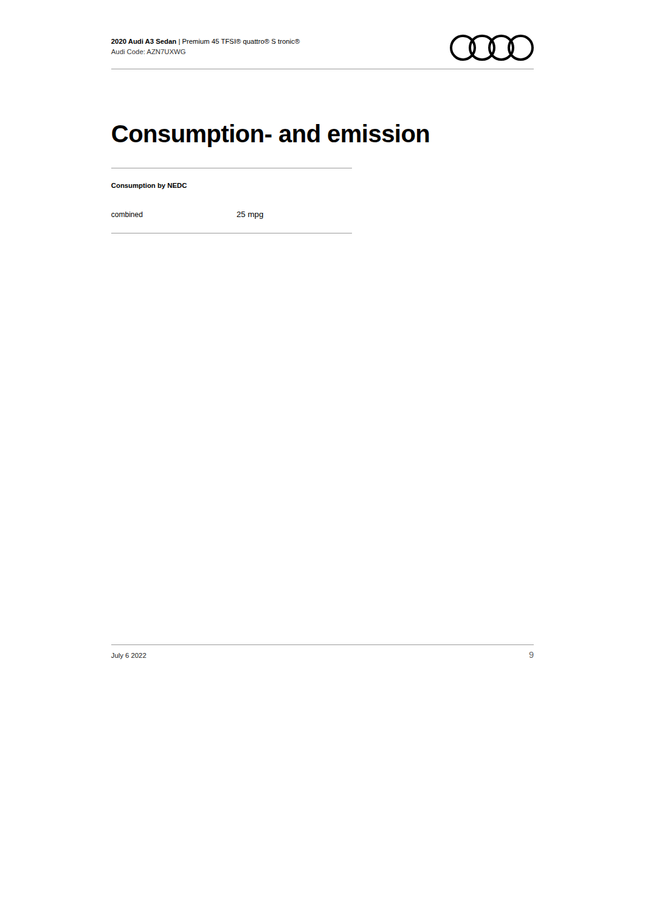2020 Audi A3 Sedan | Premium 45 TFSI® quattro® S tronic®
Audi Code: AZN7UXWG
Consumption- and emission
Consumption by NEDC
| combined | 25 mpg |
July 6 2022 9